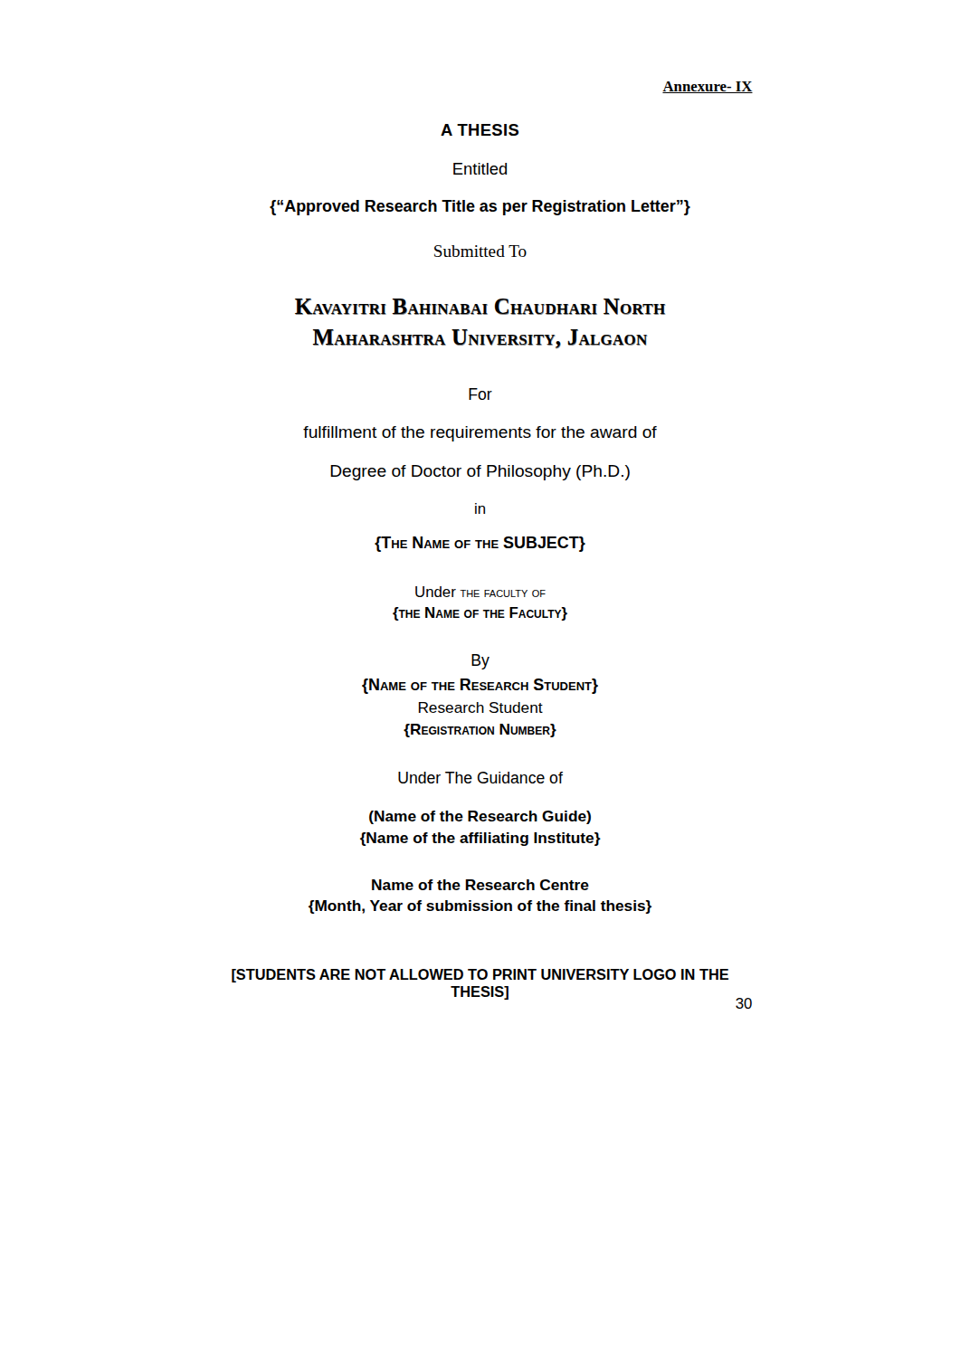Annexure- IX
A THESIS
Entitled
{“Approved Research Title as per Registration Letter”}
Submitted To
Kavayitri Bahinabai Chaudhari North
Maharashtra University, Jalgaon
For
fulfillment of the requirements for the award of
Degree of Doctor of Philosophy (Ph.D.)
in
{The Name of the SUBJECT}
Under the faculty of
{the Name of the Faculty}
By
{Name of the Research Student}
Research Student
{Registration Number}
Under The Guidance of
(Name of the Research Guide)
{Name of the affiliating Institute}
Name of the Research Centre
{Month, Year of submission of the final thesis}
[STUDENTS ARE NOT ALLOWED TO PRINT UNIVERSITY LOGO IN THE THESIS]
30